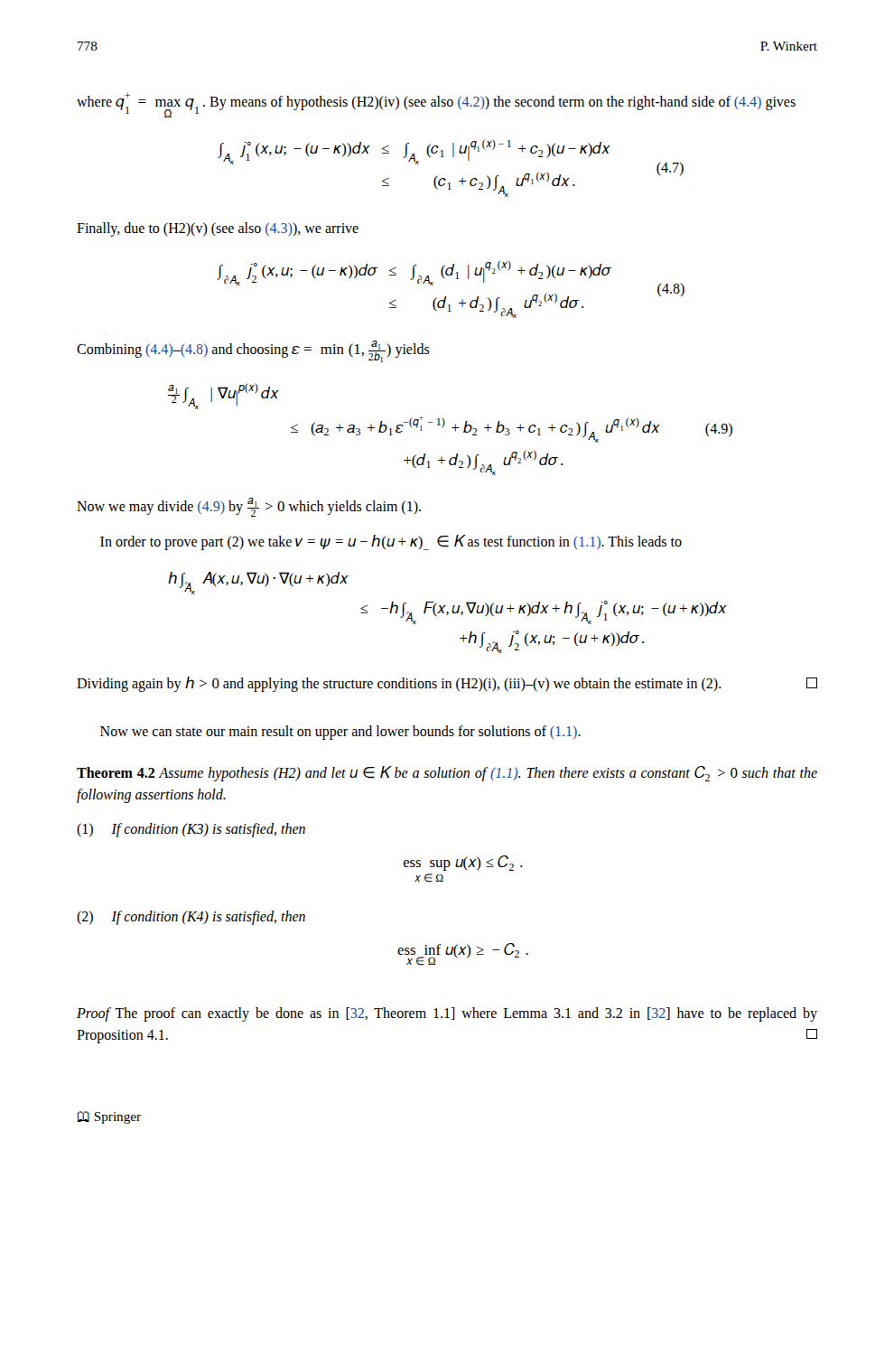778 P. Winkert
where q1+=maxΩ¯q1. By means of hypothesis (H2)(iv) (see also (4.2)) the second term on the right-hand side of (4.4) gives
∫Aκ j1∘ (x,u;−(u−κ))dx ≤ ∫Aκ ( c1|u|q1(x)−1 +c2 ) (u−κ)dx ≤ (c1+c2) ∫Aκ uq1(x)dx.
(4.7)
Finally, due to (H2)(v) (see also (4.3)), we arrive
∫∂Aκ j2∘ (x,u;−(u−κ))dσ ≤ ∫∂Aκ ( d1|u|q2(x) +d2 ) (u−κ)dσ ≤ (d1+d2) ∫∂Aκ uq2(x)dσ.
(4.8)
Combining (4.4)–(4.8) and choosing ε=min(1,a12b1) yields
a12 ∫Aκ |∇u|p(x)dx ≤ ( a2+a3+ b1ε−(q1+−1) +b2+b3+c1+c2 ) ∫Aκ uq1(x)dx +(d1+d2) ∫∂Aκ uq2(x)dσ.
(4.9)
Now we may divide (4.9) by a12>0 which yields claim (1).
In order to prove part (2) we take v=ψ=u−h(u+κ)−∈K as test function in (1.1). This leads to
h ∫A~κ A(x,u,∇u)⋅∇(u+κ)dx ≤ −h ∫A~κ F(x,u,∇u)(u+κ)dx +h ∫A~κ j1∘(x,u;−(u+κ))dx +h ∫∂A~κ j2∘(x,u;−(u+κ))dσ.
Dividing again by h>0 and applying the structure conditions in (H2)(i), (iii)–(v) we obtain the estimate in (2).
Now we can state our main result on upper and lower bounds for solutions of (1.1).
Theorem 4.2 Assume hypothesis (H2) and let u∈K be a solution of (1.1). Then there exists a constant C2>0 such that the following assertions hold.
(1) If condition (K3) is satisfied, then
esssupx∈Ω u(x)≤C2.
(2) If condition (K4) is satisfied, then
essinfx∈Ω u(x)≥−C2.
Proof The proof can exactly be done as in [32, Theorem 1.1] where Lemma 3.1 and 3.2 in [32] have to be replaced by Proposition 4.1.
🕮 Springer